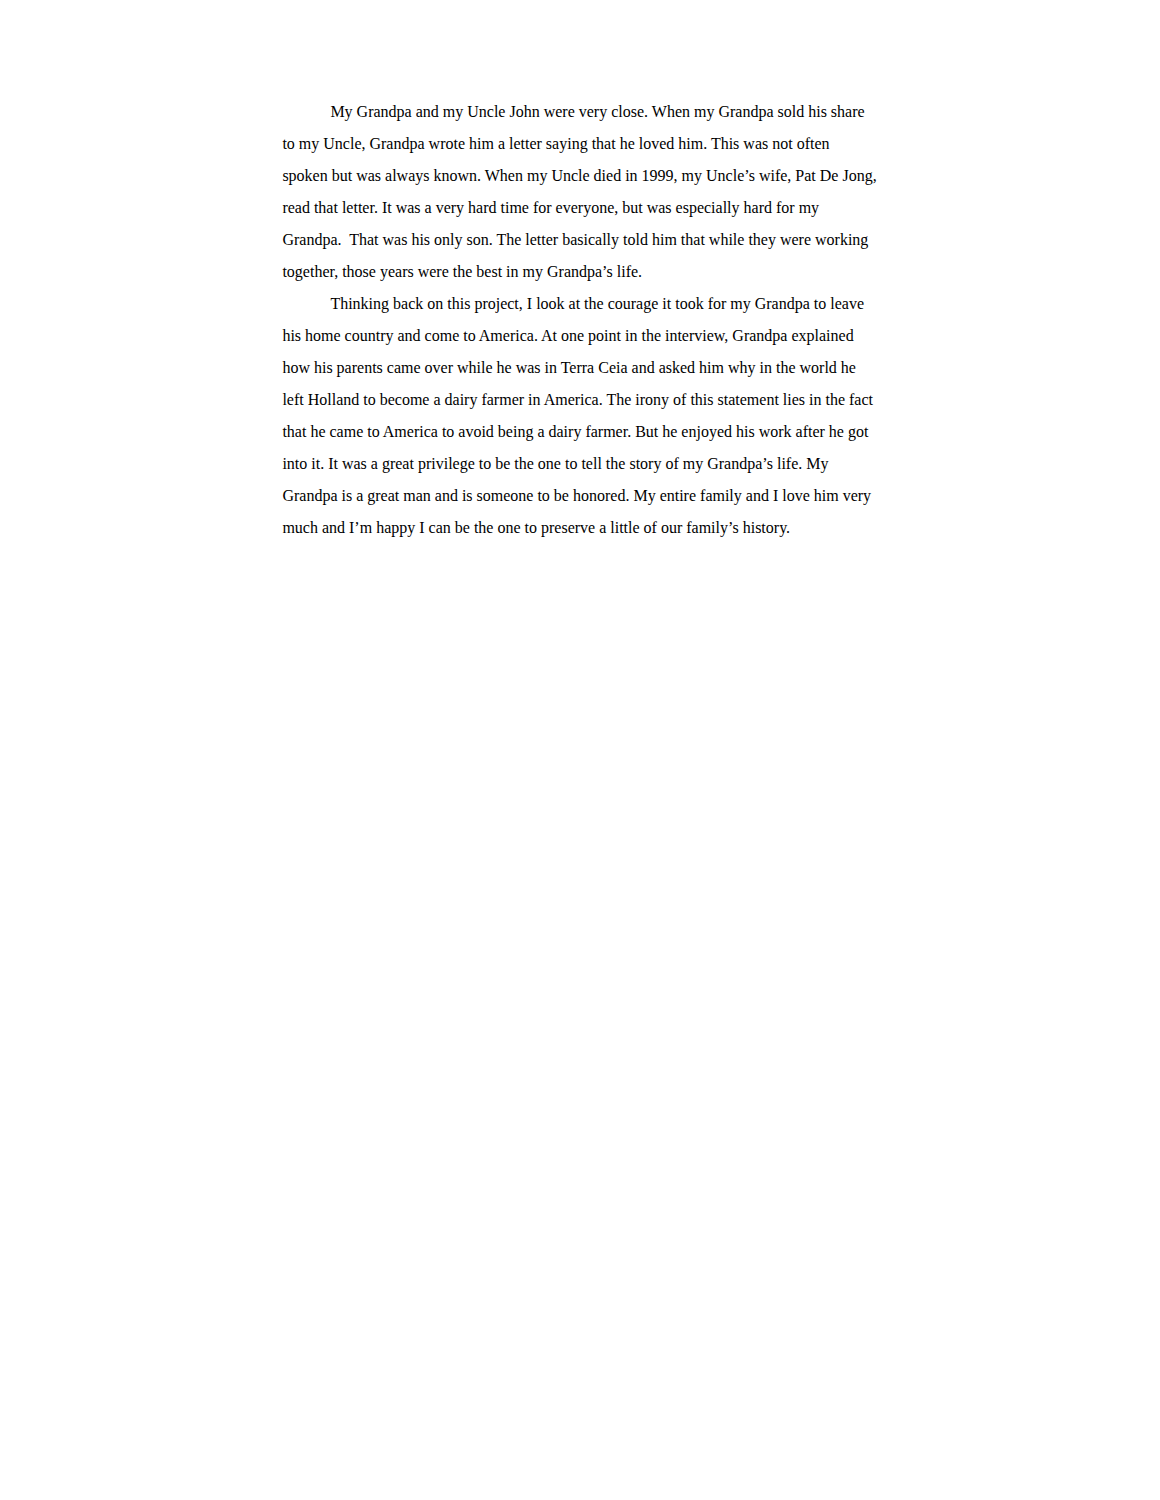My Grandpa and my Uncle John were very close. When my Grandpa sold his share to my Uncle, Grandpa wrote him a letter saying that he loved him. This was not often spoken but was always known. When my Uncle died in 1999, my Uncle’s wife, Pat De Jong, read that letter. It was a very hard time for everyone, but was especially hard for my Grandpa. That was his only son. The letter basically told him that while they were working together, those years were the best in my Grandpa’s life.
Thinking back on this project, I look at the courage it took for my Grandpa to leave his home country and come to America. At one point in the interview, Grandpa explained how his parents came over while he was in Terra Ceia and asked him why in the world he left Holland to become a dairy farmer in America. The irony of this statement lies in the fact that he came to America to avoid being a dairy farmer. But he enjoyed his work after he got into it. It was a great privilege to be the one to tell the story of my Grandpa’s life. My Grandpa is a great man and is someone to be honored. My entire family and I love him very much and I’m happy I can be the one to preserve a little of our family’s history.